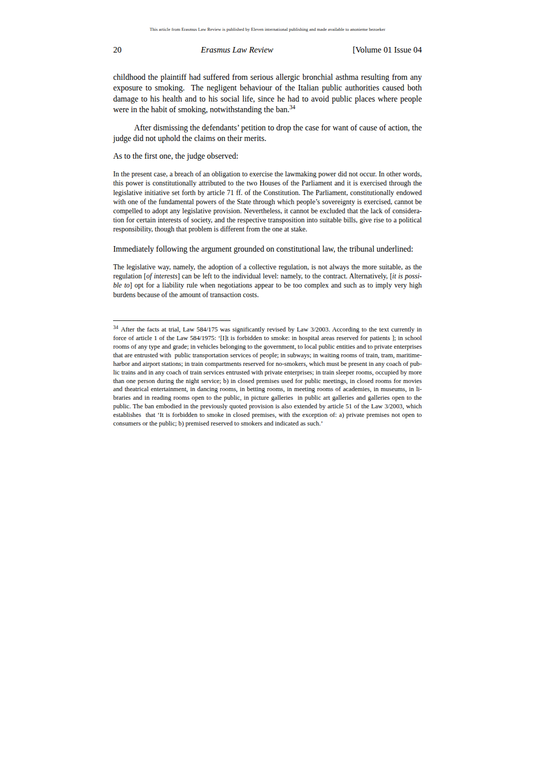This article from Erasmus Law Review is published by Eleven international publishing and made available to anonieme bezoeker
20 Erasmus Law Review [Volume 01 Issue 04
childhood the plaintiff had suffered from serious allergic bronchial asthma resulting from any exposure to smoking. The negligent behaviour of the Italian public authorities caused both damage to his health and to his social life, since he had to avoid public places where people were in the habit of smoking, notwithstanding the ban.34
After dismissing the defendants’ petition to drop the case for want of cause of action, the judge did not uphold the claims on their merits.
As to the first one, the judge observed:
In the present case, a breach of an obligation to exercise the lawmaking power did not occur. In other words, this power is constitutionally attributed to the two Houses of the Parliament and it is exercised through the legislative initiative set forth by article 71 ff. of the Constitution. The Parliament, constitutionally endowed with one of the fundamental powers of the State through which people’s sovereignty is exercised, cannot be compelled to adopt any legislative provision. Nevertheless, it cannot be excluded that the lack of consideration for certain interests of society, and the respective transposition into suitable bills, give rise to a political responsibility, though that problem is different from the one at stake.
Immediately following the argument grounded on constitutional law, the tribunal underlined:
The legislative way, namely, the adoption of a collective regulation, is not always the more suitable, as the regulation [of interests] can be left to the individual level: namely, to the contract. Alternatively, [it is possible to] opt for a liability rule when negotiations appear to be too complex and such as to imply very high burdens because of the amount of transaction costs.
34 After the facts at trial, Law 584/175 was significantly revised by Law 3/2003. According to the text currently in force of article 1 of the Law 584/1975: ‘[I]t is forbidden to smoke: in hospital areas reserved for patients ]; in school rooms of any type and grade; in vehicles belonging to the government, to local public entities and to private enterprises that are entrusted with public transportation services of people; in subways; in waiting rooms of train, tram, maritime-harbor and airport stations; in train compartments reserved for no-smokers, which must be present in any coach of public trains and in any coach of train services entrusted with private enterprises; in train sleeper rooms, occupied by more than one person during the night service; b) in closed premises used for public meetings, in closed rooms for movies and theatrical entertainment, in dancing rooms, in betting rooms, in meeting rooms of academies, in museums, in libraries and in reading rooms open to the public, in picture galleries in public art galleries and galleries open to the public. The ban embodied in the previously quoted provision is also extended by article 51 of the Law 3/2003, which establishes that ‘It is forbidden to smoke in closed premises, with the exception of: a) private premises not open to consumers or the public; b) premised reserved to smokers and indicated as such.’